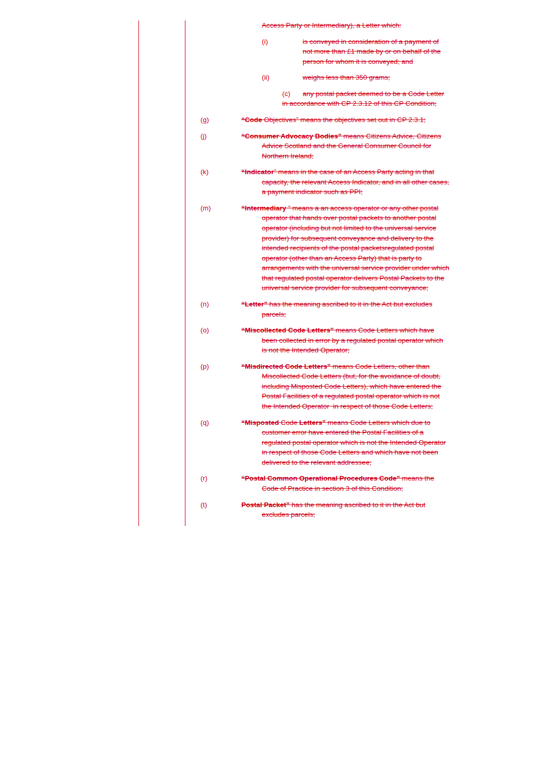| | | Access Party or Intermediary), a Letter which: (i) is conveyed in consideration of a payment of not more than £1 made by or on behalf of the person for whom it is conveyed; and (ii) weighs less than 350 grams; (c) any postal packet deemed to be a Code Letter in accordance with CP 2.3.12 of this CP Condition; (g) “Code Objectives” means the objectives set out in CP 2.3.1; (j) “Consumer Advocacy Bodies” means Citizens Advice, Citizens Advice Scotland and the General Consumer Council for Northern Ireland; (k) “Indicator ” means in the case of an Access Party acting in that capacity, the relevant Access Indicator, and in all other cases, a payment indicator such as PPI; (m) “Intermediary ” means a an access operator or any other postal operator that hands over postal packets to another postal operator (including but not limited to the universal service provider) for subsequent conveyance and delivery to the intended recipients of the postal packetsregulated postal operator (other than an Access Party) that is party to arrangements with the universal service provider under which that regulated postal operator delivers Postal Packets to the universal service provider for subsequent conveyance; (n) “Letter” has the meaning ascribed to it in the Act but excludes parcels; (o) “Miscollected Code Letters” means Code Letters which have been collected in error by a regulated postal operator which is not the Intended Operator; (p) “Misdirected Code Letters” means Code Letters, other than Miscollected Code Letters (but, for the avoidance of doubt, including Misposted Code Letters), which have entered the Postal Facilities of a regulated postal operator which is not the Intended Operator in respect of those Code Letters; (q) “Misposted Code Letters” means Code Letters which due to customer error have entered the Postal Facilities of a regulated postal operator which is not the Intended Operator in respect of those Code Letters and which have not been delivered to the relevant addressee; (r) “Postal Common Operational Procedures Code” means the Code of Practice in section 3 of this Condition; (t) Postal Packet” has the meaning ascribed to it in the Act but excludes parcels; |